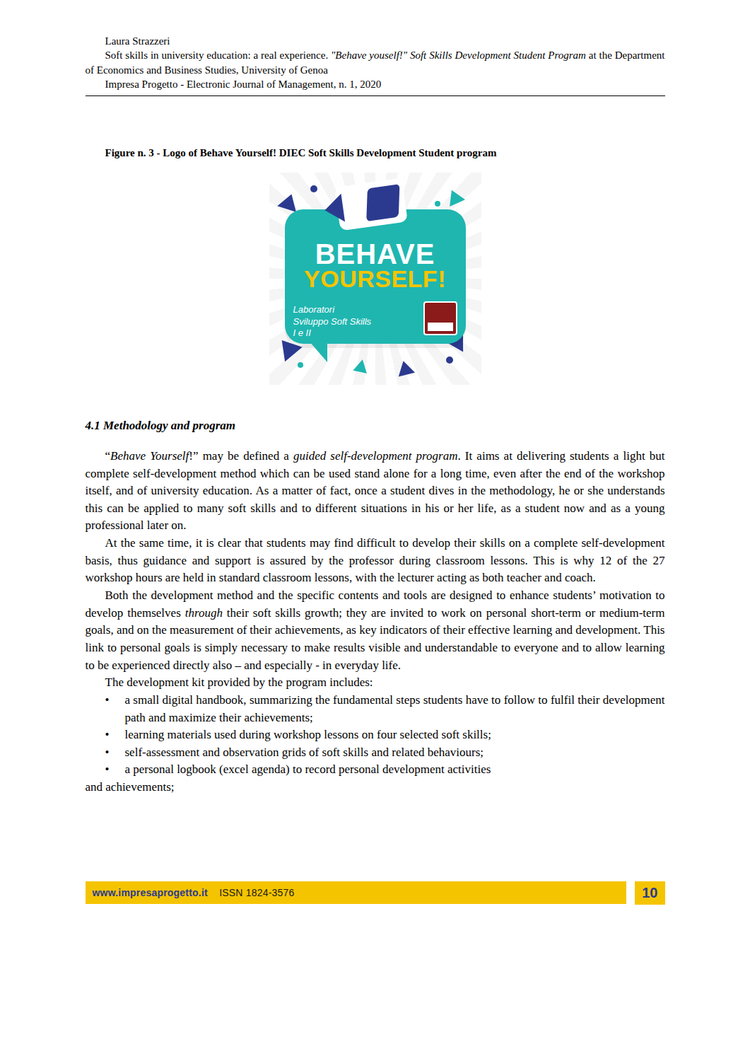Laura Strazzeri
Soft skills in university education: a real experience. "Behave youself!" Soft Skills Development Student Program at the Department of Economics and Business Studies, University of Genoa
Impresa Progetto - Electronic Journal of Management, n. 1, 2020
Figure n. 3 - Logo of Behave Yourself! DIEC Soft Skills Development Student program
BEHAVE YOURSELF!
Laboratori
Sviluppo Soft Skills
I e II
4.1 Methodology and program
“Behave Yourself!” may be defined a guided self-development program. It aims at delivering students a light but complete self-development method which can be used stand alone for a long time, even after the end of the workshop itself, and of university education. As a matter of fact, once a student dives in the methodology, he or she understands this can be applied to many soft skills and to different situations in his or her life, as a student now and as a young professional later on.
At the same time, it is clear that students may find difficult to develop their skills on a complete self-development basis, thus guidance and support is assured by the professor during classroom lessons. This is why 12 of the 27 workshop hours are held in standard classroom lessons, with the lecturer acting as both teacher and coach.
Both the development method and the specific contents and tools are designed to enhance students’ motivation to develop themselves through their soft skills growth; they are invited to work on personal short-term or medium-term goals, and on the measurement of their achievements, as key indicators of their effective learning and development. This link to personal goals is simply necessary to make results visible and understandable to everyone and to allow learning to be experienced directly also – and especially - in everyday life.
The development kit provided by the program includes:
a small digital handbook, summarizing the fundamental steps students have to follow to fulfil their development path and maximize their achievements;
learning materials used during workshop lessons on four selected soft skills;
self-assessment and observation grids of soft skills and related behaviours;
a personal logbook (excel agenda) to record personal development activities
and achievements;
www.impresaprogetto.it ISSN 1824-3576
10